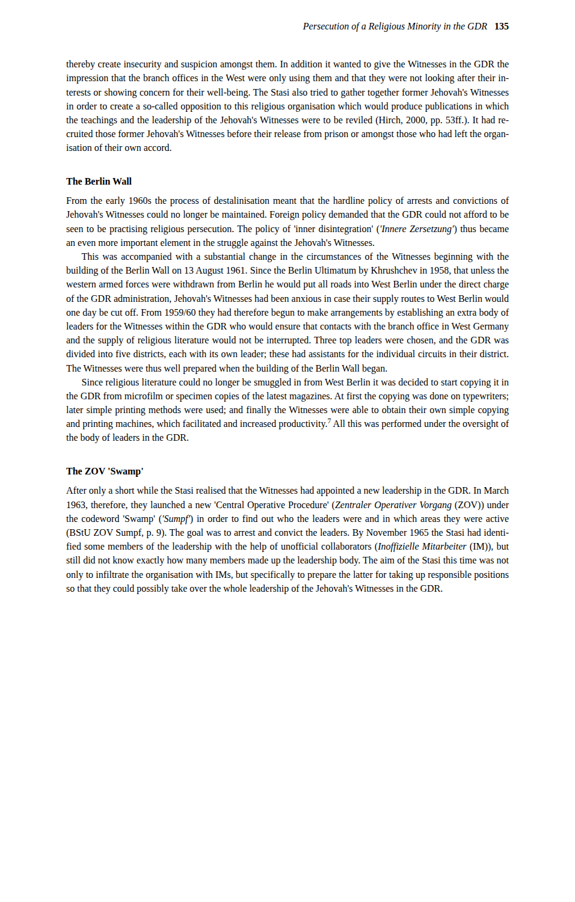Persecution of a Religious Minority in the GDR 135
thereby create insecurity and suspicion amongst them. In addition it wanted to give the Witnesses in the GDR the impression that the branch offices in the West were only using them and that they were not looking after their interests or showing concern for their well-being. The Stasi also tried to gather together former Jehovah's Witnesses in order to create a so-called opposition to this religious organisation which would produce publications in which the teachings and the leadership of the Jehovah's Witnesses were to be reviled (Hirch, 2000, pp. 53ff.). It had recruited those former Jehovah's Witnesses before their release from prison or amongst those who had left the organisation of their own accord.
The Berlin Wall
From the early 1960s the process of destalinisation meant that the hardline policy of arrests and convictions of Jehovah's Witnesses could no longer be maintained. Foreign policy demanded that the GDR could not afford to be seen to be practising religious persecution. The policy of 'inner disintegration' ('Innere Zersetzung') thus became an even more important element in the struggle against the Jehovah's Witnesses.
This was accompanied with a substantial change in the circumstances of the Witnesses beginning with the building of the Berlin Wall on 13 August 1961. Since the Berlin Ultimatum by Khrushchev in 1958, that unless the western armed forces were withdrawn from Berlin he would put all roads into West Berlin under the direct charge of the GDR administration, Jehovah's Witnesses had been anxious in case their supply routes to West Berlin would one day be cut off. From 1959/60 they had therefore begun to make arrangements by establishing an extra body of leaders for the Witnesses within the GDR who would ensure that contacts with the branch office in West Germany and the supply of religious literature would not be interrupted. Three top leaders were chosen, and the GDR was divided into five districts, each with its own leader; these had assistants for the individual circuits in their district. The Witnesses were thus well prepared when the building of the Berlin Wall began.
Since religious literature could no longer be smuggled in from West Berlin it was decided to start copying it in the GDR from microfilm or specimen copies of the latest magazines. At first the copying was done on typewriters; later simple printing methods were used; and finally the Witnesses were able to obtain their own simple copying and printing machines, which facilitated and increased productivity.7 All this was performed under the oversight of the body of leaders in the GDR.
The ZOV 'Swamp'
After only a short while the Stasi realised that the Witnesses had appointed a new leadership in the GDR. In March 1963, therefore, they launched a new 'Central Operative Procedure' (Zentraler Operativer Vorgang (ZOV)) under the codeword 'Swamp' ('Sumpf') in order to find out who the leaders were and in which areas they were active (BStU ZOV Sumpf, p. 9). The goal was to arrest and convict the leaders. By November 1965 the Stasi had identified some members of the leadership with the help of unofficial collaborators (Inoffizielle Mitarbeiter (IM)), but still did not know exactly how many members made up the leadership body. The aim of the Stasi this time was not only to infiltrate the organisation with IMs, but specifically to prepare the latter for taking up responsible positions so that they could possibly take over the whole leadership of the Jehovah's Witnesses in the GDR.